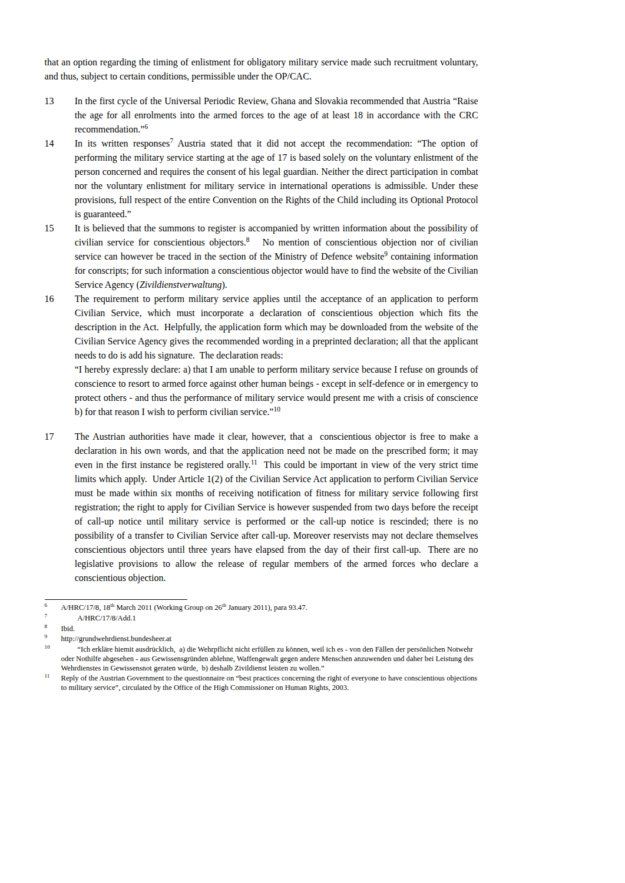that an option regarding the timing of enlistment for obligatory military service made such recruitment voluntary, and thus, subject to certain conditions, permissible under the OP/CAC.
13
In the first cycle of the Universal Periodic Review, Ghana and Slovakia recommended that Austria “Raise the age for all enrolments into the armed forces to the age of at least 18 in accordance with the CRC recommendation.”6
14
In its written responses7 Austria stated that it did not accept the recommendation: “The option of performing the military service starting at the age of 17 is based solely on the voluntary enlistment of the person concerned and requires the consent of his legal guardian. Neither the direct participation in combat nor the voluntary enlistment for military service in international operations is admissible. Under these provisions, full respect of the entire Convention on the Rights of the Child including its Optional Protocol is guaranteed.”
15
It is believed that the summons to register is accompanied by written information about the possibility of civilian service for conscientious objectors.8 No mention of conscientious objection nor of civilian service can however be traced in the section of the Ministry of Defence website9 containing information for conscripts; for such information a conscientious objector would have to find the website of the Civilian Service Agency (Zivildienstverwaltung).
16
The requirement to perform military service applies until the acceptance of an application to perform Civilian Service, which must incorporate a declaration of conscientious objection which fits the description in the Act. Helpfully, the application form which may be downloaded from the website of the Civilian Service Agency gives the recommended wording in a preprinted declaration; all that the applicant needs to do is add his signature. The declaration reads:
“I hereby expressly declare: a) that I am unable to perform military service because I refuse on grounds of conscience to resort to armed force against other human beings - except in self-defence or in emergency to protect others - and thus the performance of military service would present me with a crisis of conscience b) for that reason I wish to perform civilian service.”10
17
The Austrian authorities have made it clear, however, that a conscientious objector is free to make a declaration in his own words, and that the application need not be made on the prescribed form; it may even in the first instance be registered orally.11 This could be important in view of the very strict time limits which apply. Under Article 1(2) of the Civilian Service Act application to perform Civilian Service must be made within six months of receiving notification of fitness for military service following first registration; the right to apply for Civilian Service is however suspended from two days before the receipt of call-up notice until military service is performed or the call-up notice is rescinded; there is no possibility of a transfer to Civilian Service after call-up. Moreover reservists may not declare themselves conscientious objectors until three years have elapsed from the day of their first call-up. There are no legislative provisions to allow the release of regular members of the armed forces who declare a conscientious objection.
6
A/HRC/17/8, 18th March 2011 (Working Group on 26th January 2011), para 93.47.
7
A/HRC/17/8/Add.1
8
Ibid.
9
http://grundwehrdienst.bundesheer.at
10
“Ich erkläre hiemit ausdrücklich, a) die Wehrpflicht nicht erfüllen zu können, weil ich es - von den Fällen der persönlichen Notwehr oder Nothilfe abgesehen - aus Gewissensgründen ablehne, Waffengewalt gegen andere Menschen anzuwenden und daher bei Leistung des Wehrdienstes in Gewissensnot geraten würde, b) deshalb Zivildienst leisten zu wollen.”
11
Reply of the Austrian Government to the questionnaire on “best practices concerning the right of everyone to have conscientious objections to military service”, circulated by the Office of the High Commissioner on Human Rights, 2003.